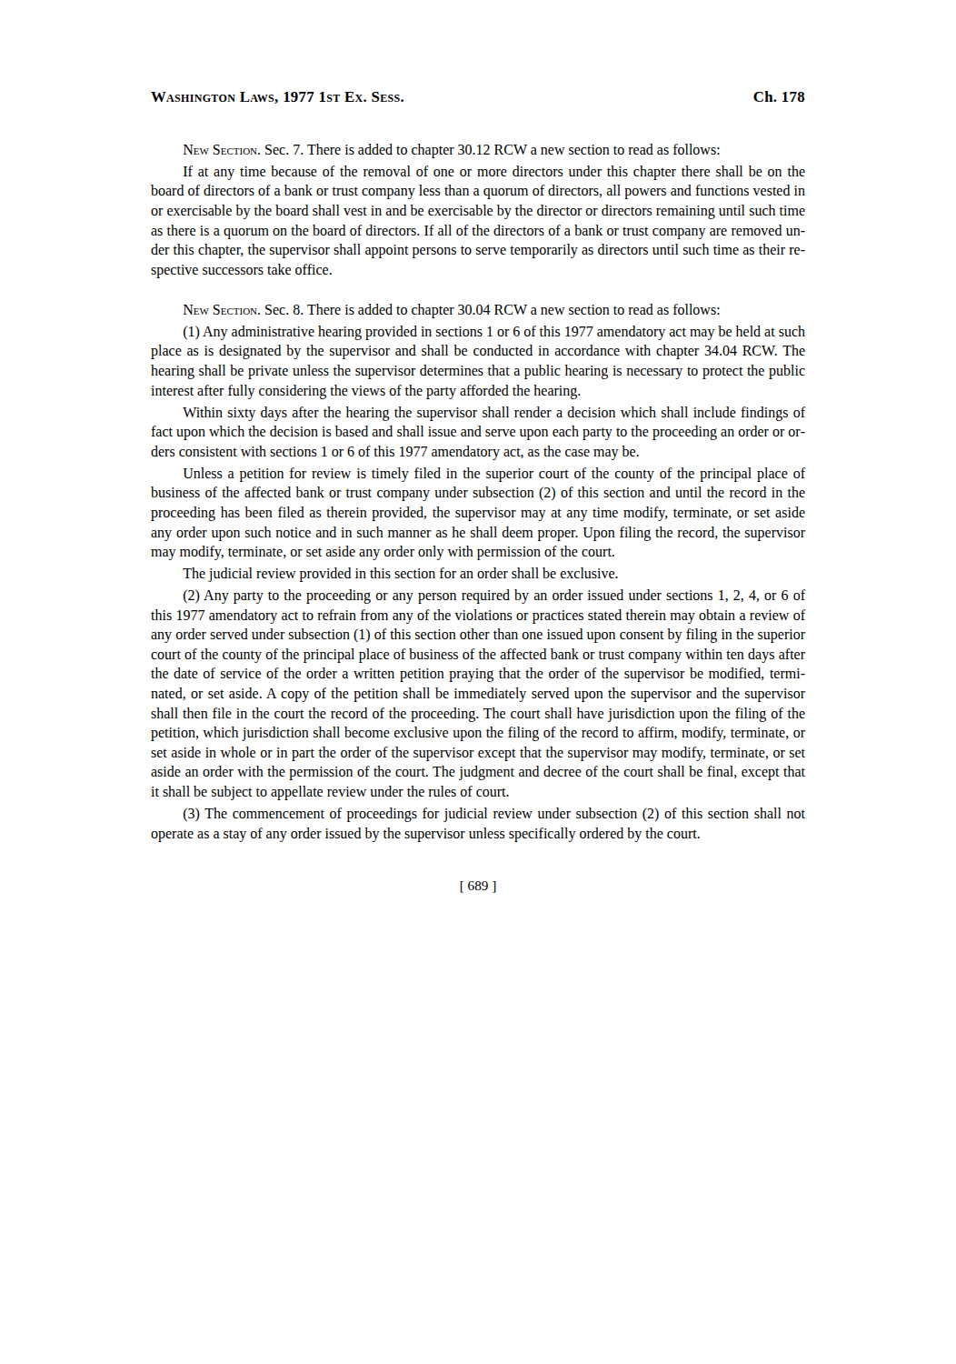Washington Laws, 1977 1st Ex. Sess. Ch. 178
New Section. Sec. 7. There is added to chapter 30.12 RCW a new section to read as follows:
If at any time because of the removal of one or more directors under this chapter there shall be on the board of directors of a bank or trust company less than a quorum of directors, all powers and functions vested in or exercisable by the board shall vest in and be exercisable by the director or directors remaining until such time as there is a quorum on the board of directors. If all of the directors of a bank or trust company are removed under this chapter, the supervisor shall appoint persons to serve temporarily as directors until such time as their respective successors take office.
New Section. Sec. 8. There is added to chapter 30.04 RCW a new section to read as follows:
(1) Any administrative hearing provided in sections 1 or 6 of this 1977 amendatory act may be held at such place as is designated by the supervisor and shall be conducted in accordance with chapter 34.04 RCW. The hearing shall be private unless the supervisor determines that a public hearing is necessary to protect the public interest after fully considering the views of the party afforded the hearing.
Within sixty days after the hearing the supervisor shall render a decision which shall include findings of fact upon which the decision is based and shall issue and serve upon each party to the proceeding an order or orders consistent with sections 1 or 6 of this 1977 amendatory act, as the case may be.
Unless a petition for review is timely filed in the superior court of the county of the principal place of business of the affected bank or trust company under subsection (2) of this section and until the record in the proceeding has been filed as therein provided, the supervisor may at any time modify, terminate, or set aside any order upon such notice and in such manner as he shall deem proper. Upon filing the record, the supervisor may modify, terminate, or set aside any order only with permission of the court.
The judicial review provided in this section for an order shall be exclusive.
(2) Any party to the proceeding or any person required by an order issued under sections 1, 2, 4, or 6 of this 1977 amendatory act to refrain from any of the violations or practices stated therein may obtain a review of any order served under subsection (1) of this section other than one issued upon consent by filing in the superior court of the county of the principal place of business of the affected bank or trust company within ten days after the date of service of the order a written petition praying that the order of the supervisor be modified, terminated, or set aside. A copy of the petition shall be immediately served upon the supervisor and the supervisor shall then file in the court the record of the proceeding. The court shall have jurisdiction upon the filing of the petition, which jurisdiction shall become exclusive upon the filing of the record to affirm, modify, terminate, or set aside in whole or in part the order of the supervisor except that the supervisor may modify, terminate, or set aside an order with the permission of the court. The judgment and decree of the court shall be final, except that it shall be subject to appellate review under the rules of court.
(3) The commencement of proceedings for judicial review under subsection (2) of this section shall not operate as a stay of any order issued by the supervisor unless specifically ordered by the court.
[ 689 ]